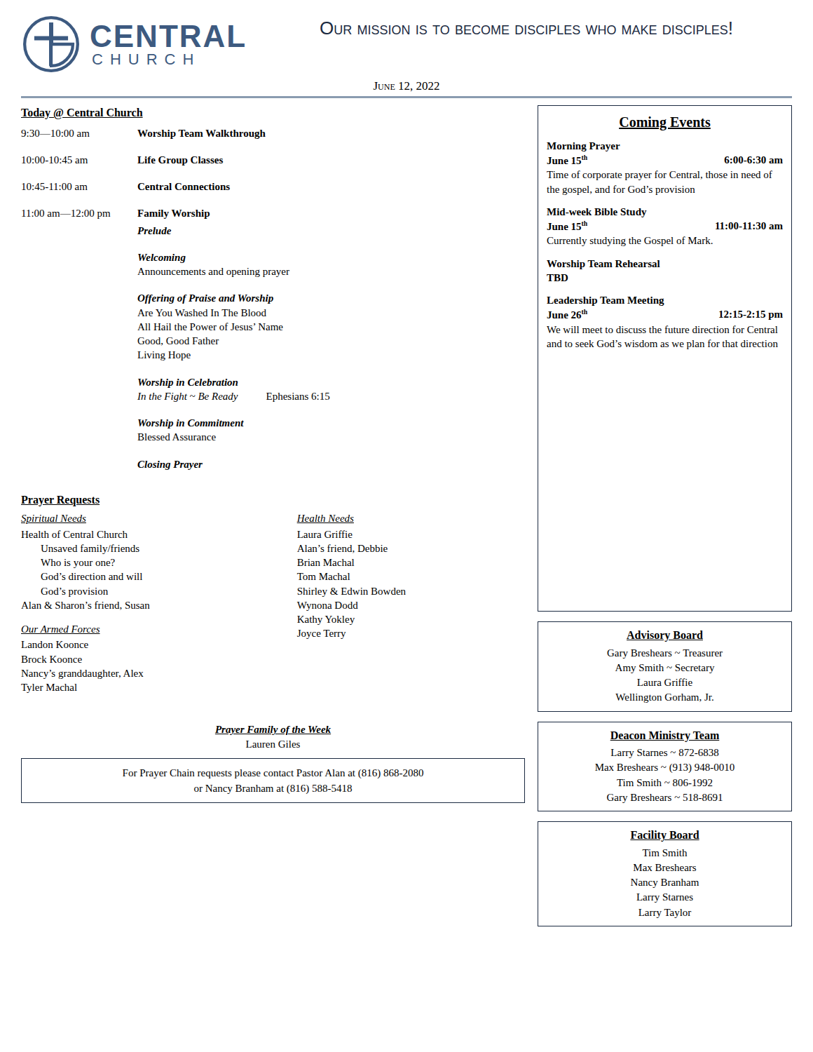CENTRAL
CHURCH
Our mission is to become disciples who make disciples!
June 12, 2022
Today @ Central Church
| 9:30—10:00 am | Worship Team Walkthrough |
| 10:00-10:45 am | Life Group Classes |
| 10:45-11:00 am | Central Connections |
| 11:00 am—12:00 pm | Family Worship |
| | Prelude |
| | Welcoming Announcements and opening prayer |
| | Offering of Praise and Worship Are You Washed In The Blood All Hail the Power of Jesus’ Name Good, Good Father Living Hope |
| | Worship in Celebration In the Fight ~ Be Ready Ephesians 6:15 |
| | Worship in Commitment Blessed Assurance |
| | Closing Prayer |
Prayer Requests
Spiritual Needs
Health of Central Church
Unsaved family/friends
Who is your one?
God’s direction and will
God’s provision
Alan & Sharon’s friend, Susan
Our Armed Forces
Landon Koonce
Brock Koonce
Nancy’s granddaughter, Alex
Tyler Machal
Health Needs
Laura Griffie
Alan’s friend, Debbie
Brian Machal
Tom Machal
Shirley & Edwin Bowden
Wynona Dodd
Kathy Yokley
Joyce Terry
Prayer Family of the Week
Lauren Giles
For Prayer Chain requests please contact Pastor Alan at (816) 868-2080
or Nancy Branham at (816) 588-5418
Coming Events
Morning Prayer
June 15th 6:00-6:30 am
Time of corporate prayer for Central, those in need of the gospel, and for God’s provision
Mid-week Bible Study
June 15th 11:00-11:30 am
Currently studying the Gospel of Mark.
Worship Team Rehearsal
TBD
Leadership Team Meeting
June 26th 12:15-2:15 pm
We will meet to discuss the future direction for Central and to seek God’s wisdom as we plan for that direction
Advisory Board
Gary Breshears ~ Treasurer
Amy Smith ~ Secretary
Laura Griffie
Wellington Gorham, Jr.
Deacon Ministry Team
Larry Starnes ~ 872-6838
Max Breshears ~ (913) 948-0010
Tim Smith ~ 806-1992
Gary Breshears ~ 518-8691
Facility Board
Tim Smith
Max Breshears
Nancy Branham
Larry Starnes
Larry Taylor